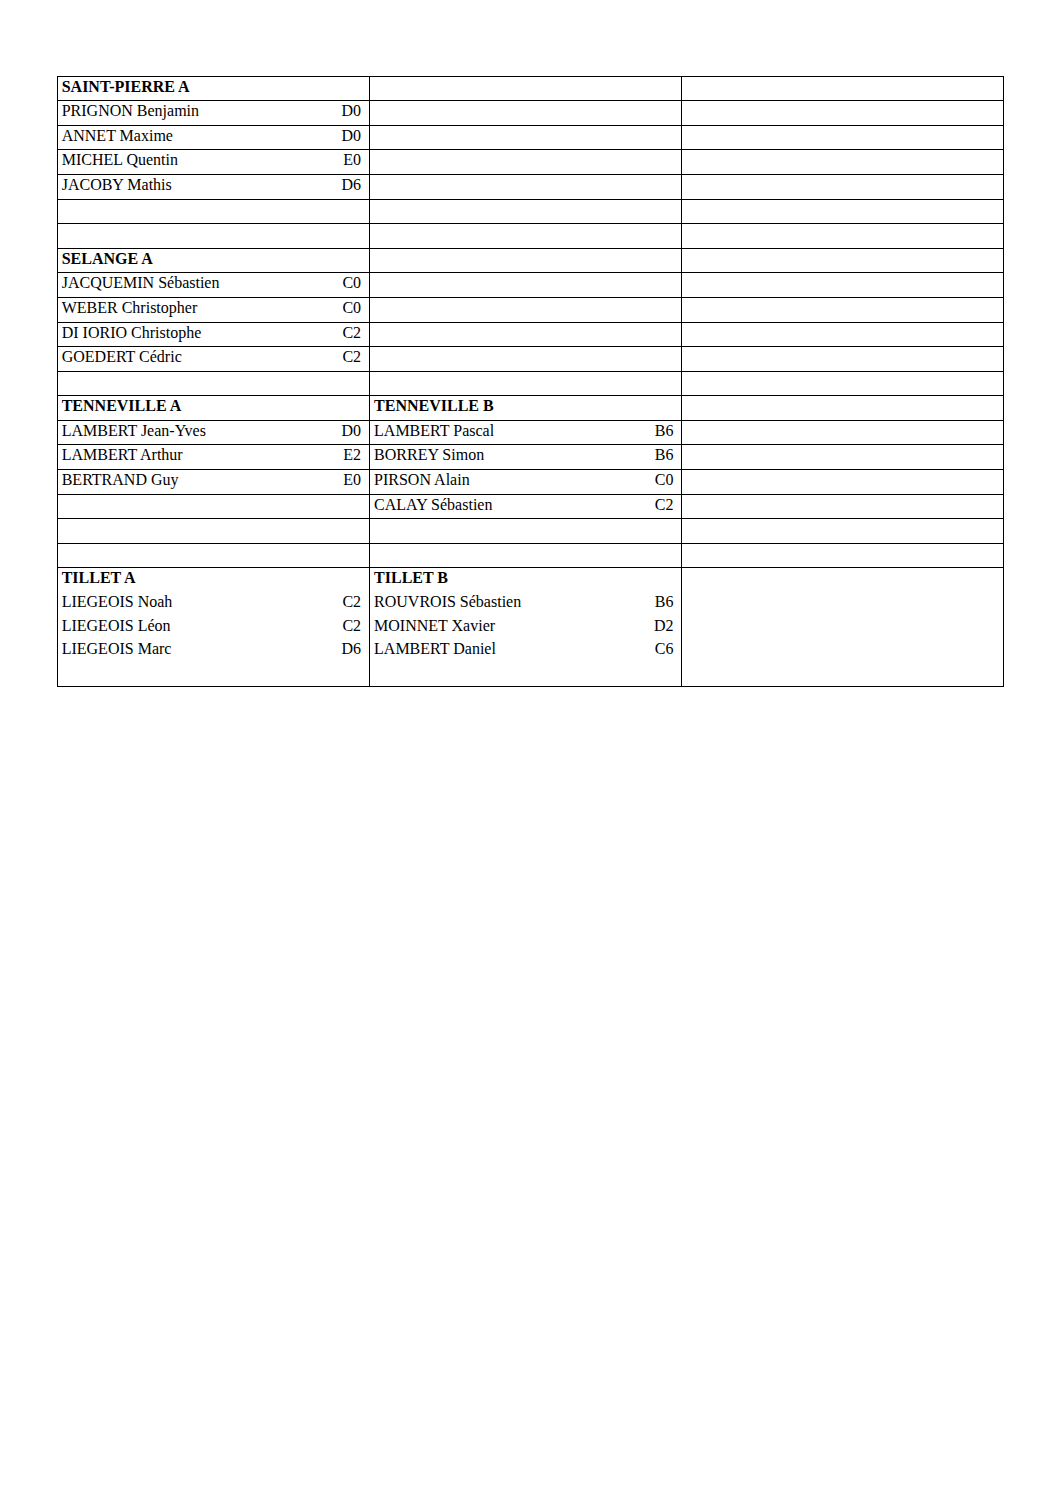| SAINT-PIERRE A | | |
| PRIGNON Benjamin D0 | | |
| ANNET Maxime D0 | | |
| MICHEL Quentin E0 | | |
| JACOBY Mathis D6 | | |
| SELANGE A | | |
| JACQUEMIN Sébastien C0 | | |
| WEBER Christopher C0 | | |
| DI IORIO Christophe C2 | | |
| GOEDERT Cédric C2 | | |
| TENNEVILLE A | TENNEVILLE B | |
| LAMBERT Jean-Yves D0 | LAMBERT Pascal B6 | |
| LAMBERT Arthur E2 | BORREY Simon B6 | |
| BERTRAND Guy E0 | PIRSON Alain C0 | |
| | CALAY Sébastien C2 | |
| TILLET A | TILLET B | |
| LIEGEOIS Noah C2 | ROUVROIS Sébastien B6 | |
| LIEGEOIS Léon C2 | MOINNET Xavier D2 | |
| LIEGEOIS Marc D6 | LAMBERT Daniel C6 | |